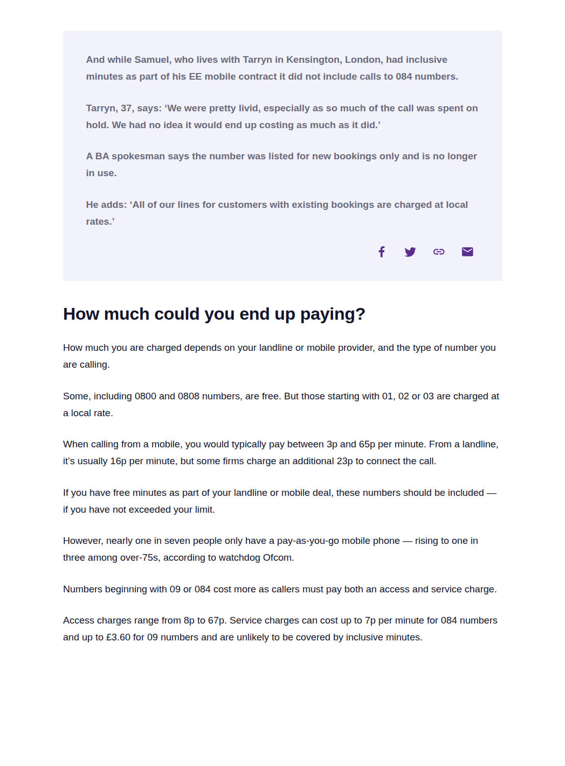And while Samuel, who lives with Tarryn in Kensington, London, had inclusive minutes as part of his EE mobile contract it did not include calls to 084 numbers.
Tarryn, 37, says: ‘We were pretty livid, especially as so much of the call was spent on hold. We had no idea it would end up costing as much as it did.’
A BA spokesman says the number was listed for new bookings only and is no longer in use.
He adds: ‘All of our lines for customers with existing bookings are charged at local rates.’
How much could you end up paying?
How much you are charged depends on your landline or mobile provider, and the type of number you are calling.
Some, including 0800 and 0808 numbers, are free. But those starting with 01, 02 or 03 are charged at a local rate.
When calling from a mobile, you would typically pay between 3p and 65p per minute. From a landline, it’s usually 16p per minute, but some firms charge an additional 23p to connect the call.
If you have free minutes as part of your landline or mobile deal, these numbers should be included — if you have not exceeded your limit.
However, nearly one in seven people only have a pay-as-you-go mobile phone — rising to one in three among over-75s, according to watchdog Ofcom.
Numbers beginning with 09 or 084 cost more as callers must pay both an access and service charge.
Access charges range from 8p to 67p. Service charges can cost up to 7p per minute for 084 numbers and up to £3.60 for 09 numbers and are unlikely to be covered by inclusive minutes.